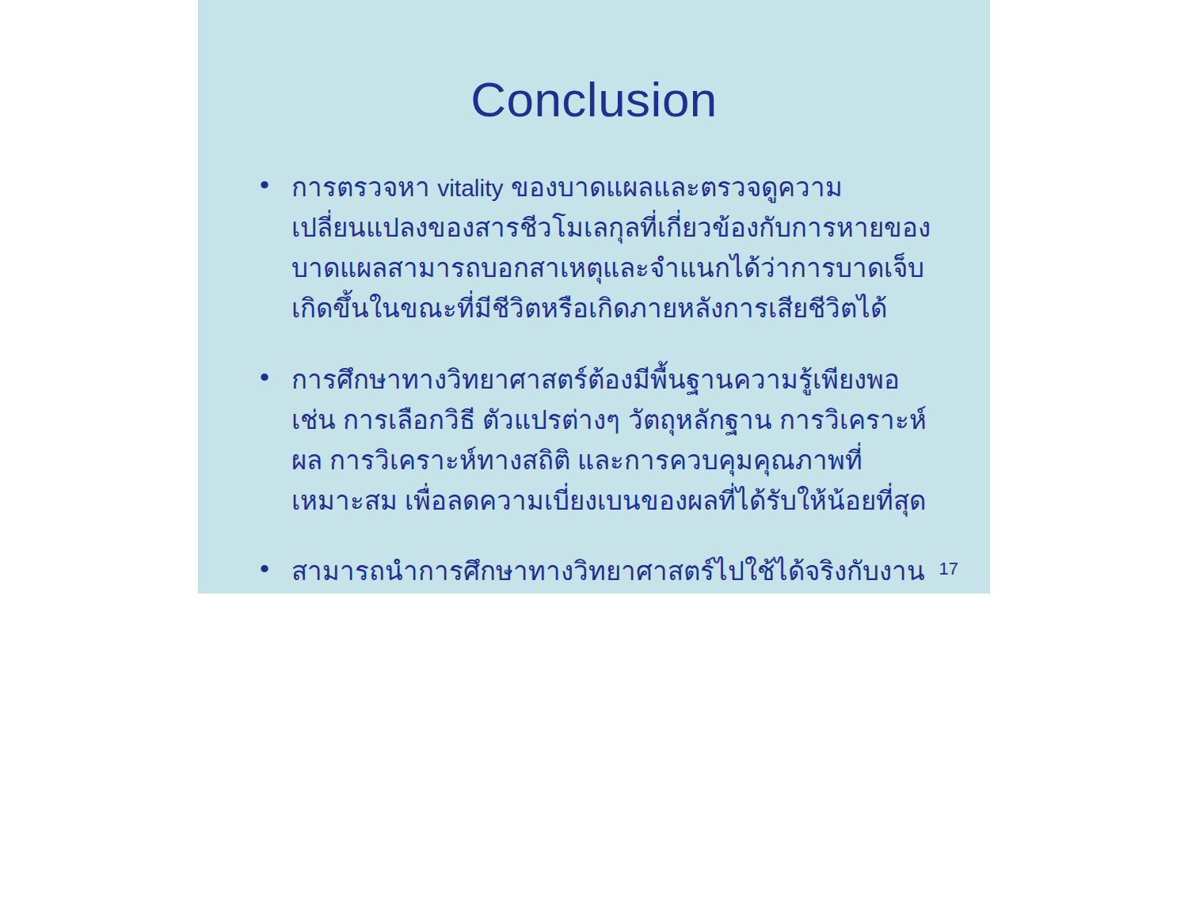Conclusion
การตรวจหา vitality ของบาดแผลและตรวจดูความเปลี่ยนแปลงของสารชีวโมเลกุลที่เกี่ยวข้องกับการหายของบาดแผลสามารถบอกสาเหตุและจำแนกได้ว่าการบาดเจ็บเกิดขึ้นในขณะที่มีชีวิตหรือเกิดภายหลังการเสียชีวิตได้
การศึกษาทางวิทยาศาสตร์ต้องมีพื้นฐานความรู้เพียงพอ เช่น การเลือกวิธี ตัวแปรต่างๆ วัตถุหลักฐาน การวิเคราะห์ผล การวิเคราะห์ทางสถิติ และการควบคุมคุณภาพที่เหมาะสม เพื่อลดความเบี่ยงเบนของผลที่ได้รับให้น้อยที่สุด
สามารถนำการศึกษาทางวิทยาศาสตร์ไปใช้ได้จริงกับงานด้านนิติพยาธิวิทยา
17